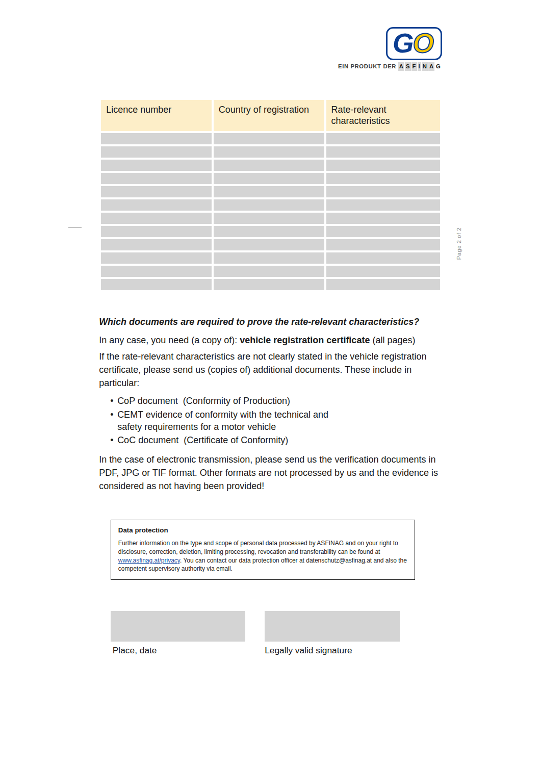GO
EIN PRODUKT DER ASFiNAG
Page 2 of 2
| Licence number | Country of registration | Rate-relevant characteristics |
| --- | --- | --- |
Which documents are required to prove the rate-relevant characteristics?
In any case, you need (a copy of): vehicle registration certificate (all pages)
If the rate-relevant characteristics are not clearly stated in the vehicle registration certificate, please send us (copies of) additional documents. These include in particular:
CoP document (Conformity of Production)
CEMT evidence of conformity with the technical and
safety requirements for a motor vehicle
CoC document (Certificate of Conformity)
In the case of electronic transmission, please send us the verification documents in PDF, JPG or TIF format. Other formats are not processed by us and the evidence is considered as not having been provided!
Data protection
Further information on the type and scope of personal data processed by ASFINAG and on your right to disclosure, correction, deletion, limiting processing, revocation and transferability can be found at www.asfinag.at/privacy. You can contact our data protection officer at datenschutz@asfinag.at and also the competent supervisory authority via email.
Place, date
Legally valid signature